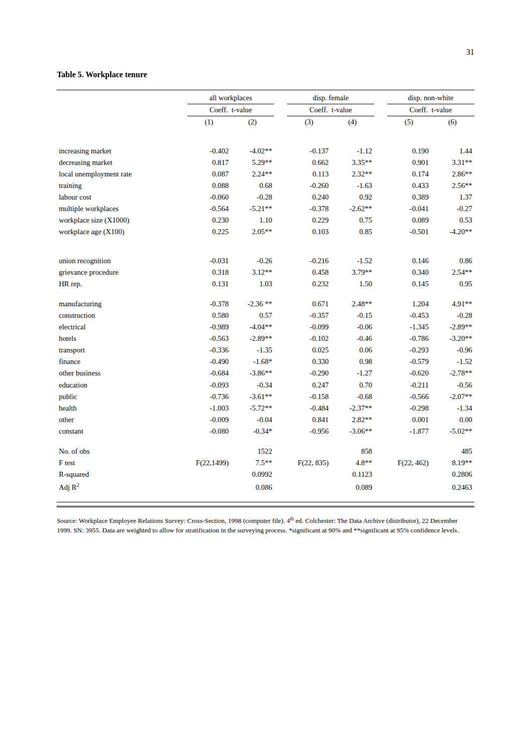31
Table 5. Workplace tenure
| | all workplaces | | disp. female | | disp. non-white |
| | Coeff. t-value | | Coeff. t-value | | Coeff. t-value |
| | (1) | (2) | | (3) | (4) | | (5) | (6) |
| increasing market | -0.402 | -4.02** | | -0.137 | -1.12 | | 0.190 | 1.44 |
| decreasing market | 0.817 | 5.29** | | 0.662 | 3.35** | | 0.901 | 3.31** |
| local unemployment rate | 0.087 | 2.24** | | 0.113 | 2.32** | | 0.174 | 2.86** |
| training | 0.088 | 0.68 | | -0.260 | -1.63 | | 0.433 | 2.56** |
| labour cost | -0.060 | -0.28 | | 0.240 | 0.92 | | 0.389 | 1.37 |
| multiple workplaces | -0.564 | -5.21** | | -0.378 | -2.62** | | -0.041 | -0.27 |
| workplace size (X1000) | 0.230 | 1.10 | | 0.229 | 0.75 | | 0.089 | 0.53 |
| workplace age (X100) | 0.225 | 2.05** | | 0.103 | 0.85 | | -0.501 | -4.20** |
| union recognition | -0.031 | -0.26 | | -0.216 | -1.52 | | 0.146 | 0.86 |
| grievance procedure | 0.318 | 3.12** | | 0.458 | 3.79** | | 0.340 | 2.54** |
| HR rep. | 0.131 | 1.03 | | 0.232 | 1.50 | | 0.145 | 0.95 |
| manufacturing | -0.378 | -2.36 ** | | 0.671 | 2.48** | | 1.204 | 4.91** |
| construction | 0.580 | 0.57 | | -0.357 | -0.15 | | -0.453 | -0.28 |
| electrical | -0.989 | -4.04** | | -0.099 | -0.06 | | -1.345 | -2.89** |
| hotels | -0.563 | -2.89** | | -0.102 | -0.46 | | -0.786 | -3.20** |
| transport | -0.336 | -1.35 | | 0.025 | 0.06 | | -0.293 | -0.96 |
| finance | -0.490 | -1.68* | | 0.330 | 0.98 | | -0.579 | -1.52 |
| other business | -0.684 | -3.86** | | -0.290 | -1.27 | | -0.620 | -2.78** |
| education | -0.093 | -0.34 | | 0.247 | 0.70 | | -0.211 | -0.56 |
| public | -0.736 | -3.61** | | -0.158 | -0.68 | | -0.566 | -2.07** |
| health | -1.003 | -5.72** | | -0.484 | -2.37** | | -0.298 | -1.34 |
| other | -0.009 | -0.04 | | 0.841 | 2.82** | | 0.001 | 0.00 |
| constant | -0.080 | -0.34* | | -0.956 | -3.06** | | -1.877 | -5.02** |
| No. of obs | 1522 | | 858 | | 485 |
| F test | F(22,1499) | 7.5** | | F(22, 835) | 4.8** | | F(22, 462) | 8.19** |
| R-squared | 0.0992 | | 0.1123 | | 0.2806 |
| Adj R 2 | 0.086 | | 0.089 | | 0.2463 |
Source: Workplace Employee Relations Survey: Cross-Section, 1998 (computer file). 4th ed. Colchester: The Data Archive (distributor), 22 December 1999. SN: 3955. Data are weighted to allow for stratification in the surveying process. *significant at 90% and **significant at 95% confidence levels.